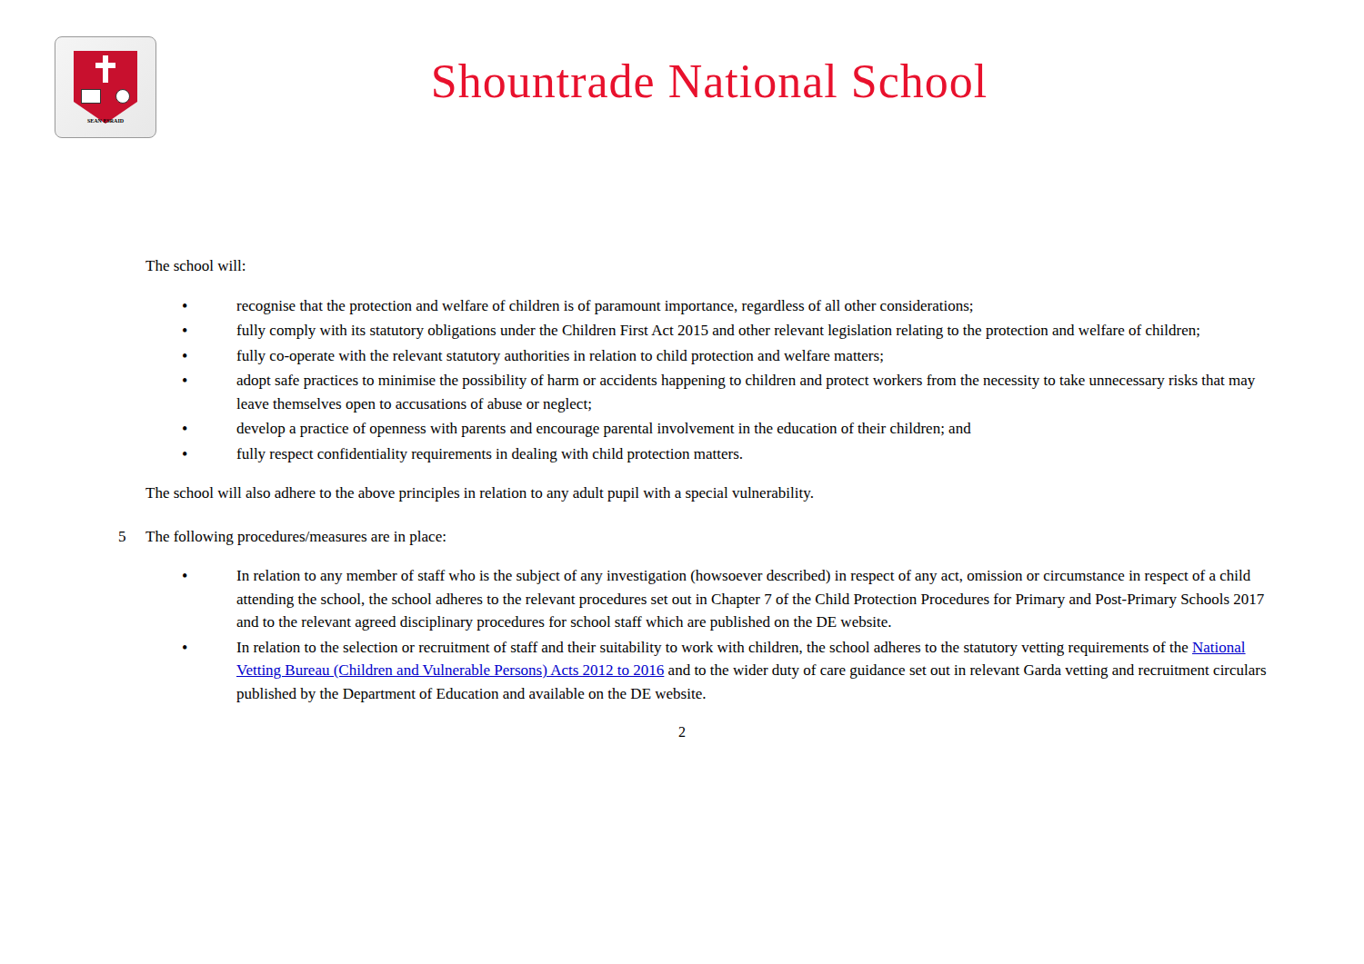SEAN ESRAID
Shountrade National School
The school will:
recognise that the protection and welfare of children is of paramount importance, regardless of all other considerations;
fully comply with its statutory obligations under the Children First Act 2015 and other relevant legislation relating to the protection and welfare of children;
fully co-operate with the relevant statutory authorities in relation to child protection and welfare matters;
adopt safe practices to minimise the possibility of harm or accidents happening to children and protect workers from the necessity to take unnecessary risks that may leave themselves open to accusations of abuse or neglect;
develop a practice of openness with parents and encourage parental involvement in the education of their children; and
fully respect confidentiality requirements in dealing with child protection matters.
The school will also adhere to the above principles in relation to any adult pupil with a special vulnerability.
5
The following procedures/measures are in place:
In relation to any member of staff who is the subject of any investigation (howsoever described) in respect of any act, omission or circumstance in respect of a child attending the school, the school adheres to the relevant procedures set out in Chapter 7 of the Child Protection Procedures for Primary and Post-Primary Schools 2017 and to the relevant agreed disciplinary procedures for school staff which are published on the DE website.
In relation to the selection or recruitment of staff and their suitability to work with children, the school adheres to the statutory vetting requirements of the National Vetting Bureau (Children and Vulnerable Persons) Acts 2012 to 2016 and to the wider duty of care guidance set out in relevant Garda vetting and recruitment circulars published by the Department of Education and available on the DE website.
2